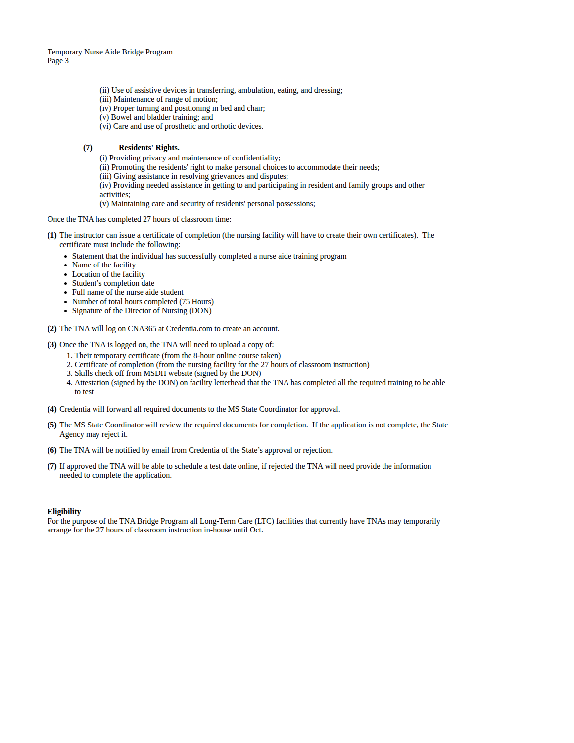Temporary Nurse Aide Bridge Program
Page 3
(ii) Use of assistive devices in transferring, ambulation, eating, and dressing;
(iii) Maintenance of range of motion;
(iv) Proper turning and positioning in bed and chair;
(v) Bowel and bladder training; and
(vi) Care and use of prosthetic and orthotic devices.
(7) Residents' Rights.
(i) Providing privacy and maintenance of confidentiality;
(ii) Promoting the residents' right to make personal choices to accommodate their needs;
(iii) Giving assistance in resolving grievances and disputes;
(iv) Providing needed assistance in getting to and participating in resident and family groups and other activities;
(v) Maintaining care and security of residents' personal possessions;
Once the TNA has completed 27 hours of classroom time:
(1) The instructor can issue a certificate of completion (the nursing facility will have to create their own certificates). The certificate must include the following:
Statement that the individual has successfully completed a nurse aide training program
Name of the facility
Location of the facility
Student’s completion date
Full name of the nurse aide student
Number of total hours completed (75 Hours)
Signature of the Director of Nursing (DON)
(2) The TNA will log on CNA365 at Credentia.com to create an account.
(3) Once the TNA is logged on, the TNA will need to upload a copy of:
Their temporary certificate (from the 8-hour online course taken)
Certificate of completion (from the nursing facility for the 27 hours of classroom instruction)
Skills check off from MSDH website (signed by the DON)
Attestation (signed by the DON) on facility letterhead that the TNA has completed all the required training to be able to test
(4) Credentia will forward all required documents to the MS State Coordinator for approval.
(5) The MS State Coordinator will review the required documents for completion. If the application is not complete, the State Agency may reject it.
(6) The TNA will be notified by email from Credentia of the State’s approval or rejection.
(7) If approved the TNA will be able to schedule a test date online, if rejected the TNA will need provide the information needed to complete the application.
Eligibility
For the purpose of the TNA Bridge Program all Long-Term Care (LTC) facilities that currently have TNAs may temporarily arrange for the 27 hours of classroom instruction in-house until Oct.